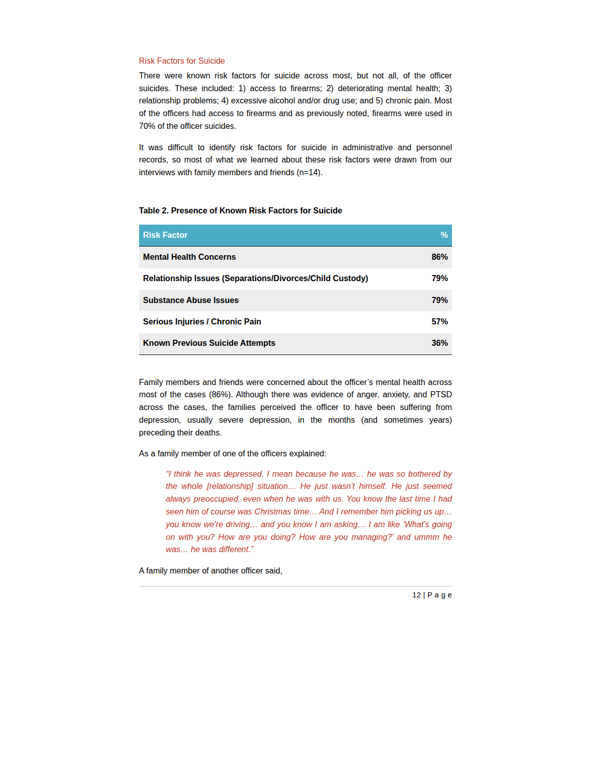Risk Factors for Suicide
There were known risk factors for suicide across most, but not all, of the officer suicides. These included: 1) access to firearms; 2) deteriorating mental health; 3) relationship problems; 4) excessive alcohol and/or drug use; and 5) chronic pain. Most of the officers had access to firearms and as previously noted, firearms were used in 70% of the officer suicides.
It was difficult to identify risk factors for suicide in administrative and personnel records, so most of what we learned about these risk factors were drawn from our interviews with family members and friends (n=14).
Table 2. Presence of Known Risk Factors for Suicide
| Risk Factor | % |
| --- | --- |
| Mental Health Concerns | 86% |
| Relationship Issues (Separations/Divorces/Child Custody) | 79% |
| Substance Abuse Issues | 79% |
| Serious Injuries / Chronic Pain | 57% |
| Known Previous Suicide Attempts | 36% |
Family members and friends were concerned about the officer’s mental health across most of the cases (86%). Although there was evidence of anger, anxiety, and PTSD across the cases, the families perceived the officer to have been suffering from depression, usually severe depression, in the months (and sometimes years) preceding their deaths.
As a family member of one of the officers explained:
“I think he was depressed. I mean because he was… he was so bothered by the whole [relationship] situation… He just wasn’t himself. He just seemed always preoccupied, even when he was with us. You know the last time I had seen him of course was Christmas time… And I remember him picking us up… you know we’re driving… and you know I am asking… I am like ‘What’s going on with you? How are you doing? How are you managing?’ and ummm he was… he was different.”
A family member of another officer said,
12 | P a g e